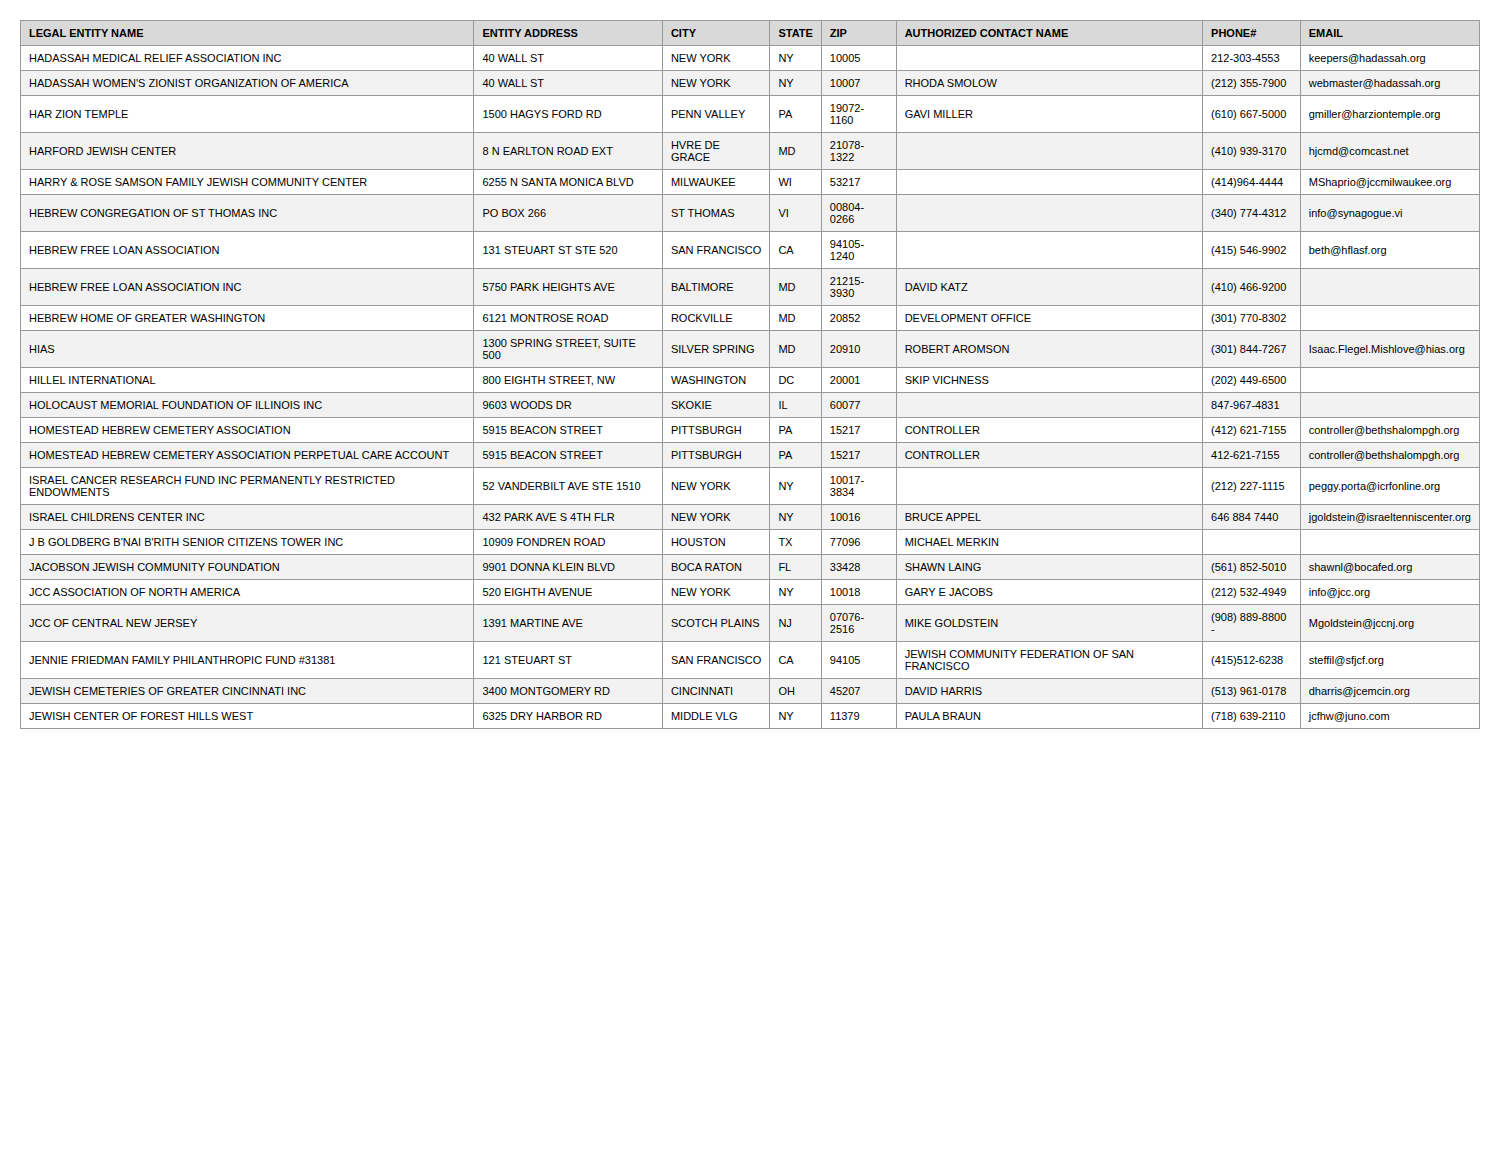| LEGAL ENTITY NAME | ENTITY ADDRESS | CITY | STATE | ZIP | AUTHORIZED CONTACT NAME | PHONE# | EMAIL |
| --- | --- | --- | --- | --- | --- | --- | --- |
| HADASSAH MEDICAL RELIEF ASSOCIATION INC | 40 WALL ST | NEW YORK | NY | 10005 | | 212-303-4553 | keepers@hadassah.org |
| HADASSAH WOMEN'S ZIONIST ORGANIZATION OF AMERICA | 40 WALL ST | NEW YORK | NY | 10007 | RHODA SMOLOW | (212) 355-7900 | webmaster@hadassah.org |
| HAR ZION TEMPLE | 1500 HAGYS FORD RD | PENN VALLEY | PA | 19072-1160 | GAVI MILLER | (610) 667-5000 | gmiller@harziontemple.org |
| HARFORD JEWISH CENTER | 8 N EARLTON ROAD EXT | HVRE DE GRACE | MD | 21078-1322 | | (410) 939-3170 | hjcmd@comcast.net |
| HARRY & ROSE SAMSON FAMILY JEWISH COMMUNITY CENTER | 6255 N SANTA MONICA BLVD | MILWAUKEE | WI | 53217 | | (414)964-4444 | MShaprio@jccmilwaukee.org |
| HEBREW CONGREGATION OF ST THOMAS INC | PO BOX 266 | ST THOMAS | VI | 00804-0266 | | (340) 774-4312 | info@synagogue.vi |
| HEBREW FREE LOAN ASSOCIATION | 131 STEUART ST STE 520 | SAN FRANCISCO | CA | 94105-1240 | | (415) 546-9902 | beth@hflasf.org |
| HEBREW FREE LOAN ASSOCIATION INC | 5750 PARK HEIGHTS AVE | BALTIMORE | MD | 21215-3930 | DAVID KATZ | (410) 466-9200 | |
| HEBREW HOME OF GREATER WASHINGTON | 6121 MONTROSE ROAD | ROCKVILLE | MD | 20852 | DEVELOPMENT OFFICE | (301) 770-8302 | |
| HIAS | 1300 SPRING STREET, SUITE 500 | SILVER SPRING | MD | 20910 | ROBERT AROMSON | (301) 844-7267 | Isaac.Flegel.Mishlove@hias.org |
| HILLEL INTERNATIONAL | 800 EIGHTH STREET, NW | WASHINGTON | DC | 20001 | SKIP VICHNESS | (202) 449-6500 | |
| HOLOCAUST MEMORIAL FOUNDATION OF ILLINOIS INC | 9603 WOODS DR | SKOKIE | IL | 60077 | | 847-967-4831 | |
| HOMESTEAD HEBREW CEMETERY ASSOCIATION | 5915 BEACON STREET | PITTSBURGH | PA | 15217 | CONTROLLER | (412) 621-7155 | controller@bethshalompgh.org |
| HOMESTEAD HEBREW CEMETERY ASSOCIATION PERPETUAL CARE ACCOUNT | 5915 BEACON STREET | PITTSBURGH | PA | 15217 | CONTROLLER | 412-621-7155 | controller@bethshalompgh.org |
| ISRAEL CANCER RESEARCH FUND INC PERMANENTLY RESTRICTED ENDOWMENTS | 52 VANDERBILT AVE STE 1510 | NEW YORK | NY | 10017-3834 | | (212) 227-1115 | peggy.porta@icrfonline.org |
| ISRAEL CHILDRENS CENTER INC | 432 PARK AVE S 4TH FLR | NEW YORK | NY | 10016 | BRUCE APPEL | 646 884 7440 | jgoldstein@israeltenniscenter.org |
| J B GOLDBERG B'NAI B'RITH SENIOR CITIZENS TOWER INC | 10909 FONDREN ROAD | HOUSTON | TX | 77096 | MICHAEL MERKIN | | |
| JACOBSON JEWISH COMMUNITY FOUNDATION | 9901 DONNA KLEIN BLVD | BOCA RATON | FL | 33428 | SHAWN LAING | (561) 852-5010 | shawnl@bocafed.org |
| JCC ASSOCIATION OF NORTH AMERICA | 520 EIGHTH AVENUE | NEW YORK | NY | 10018 | GARY E JACOBS | (212) 532-4949 | info@jcc.org |
| JCC OF CENTRAL NEW JERSEY | 1391 MARTINE AVE | SCOTCH PLAINS | NJ | 07076-2516 | MIKE GOLDSTEIN | (908) 889-8800 - | Mgoldstein@jccnj.org |
| JENNIE FRIEDMAN FAMILY PHILANTHROPIC FUND #31381 | 121 STEUART ST | SAN FRANCISCO | CA | 94105 | JEWISH COMMUNITY FEDERATION OF SAN FRANCISCO | (415)512-6238 | steffil@sfjcf.org |
| JEWISH CEMETERIES OF GREATER CINCINNATI INC | 3400 MONTGOMERY RD | CINCINNATI | OH | 45207 | DAVID HARRIS | (513) 961-0178 | dharris@jcemcin.org |
| JEWISH CENTER OF FOREST HILLS WEST | 6325 DRY HARBOR RD | MIDDLE VLG | NY | 11379 | PAULA BRAUN | (718) 639-2110 | jcfhw@juno.com |